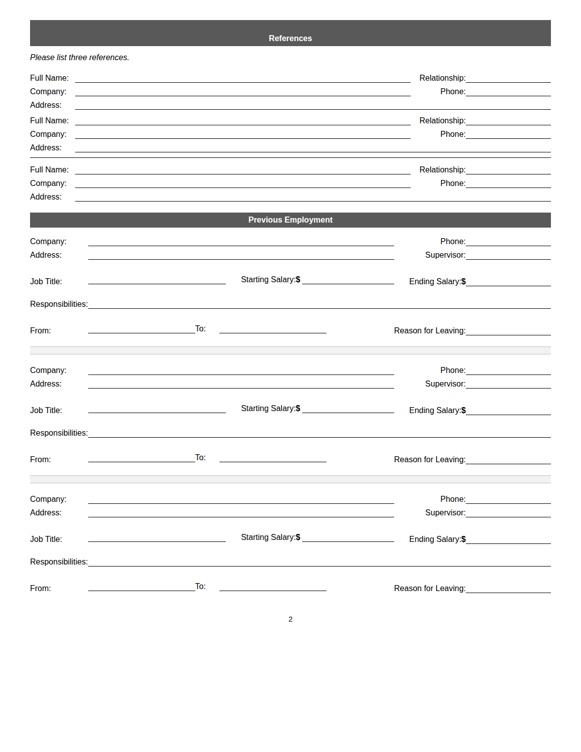References
Please list three references.
| Full Name: | | Relationship: | |
| Company: | | Phone: | |
| Address: | |
| Full Name: | | Relationship: | |
| Company: | | Phone: | |
| Address: | |
| Full Name: | | Relationship: | |
| Company: | | Phone: | |
| Address: | |
Previous Employment
| Company: | | Phone: | |
| Address: | | Supervisor: | |
| Job Title: | / / / Starting Salary: $ / / | Ending Salary: $ | |
| Responsibilities: | |
| From: | / / To: / / / | Reason for Leaving: | |
| Company: | | Phone: | |
| Address: | | Supervisor: | |
| Job Title: | / / / Starting Salary: $ / / | Ending Salary: $ | |
| Responsibilities: | |
| From: | / / To: / / / | Reason for Leaving: | |
| Company: | | Phone: | |
| Address: | | Supervisor: | |
| Job Title: | / / / Starting Salary: $ / / | Ending Salary: $ | |
| Responsibilities: | |
| From: | / / To: / / / | Reason for Leaving: | |
2